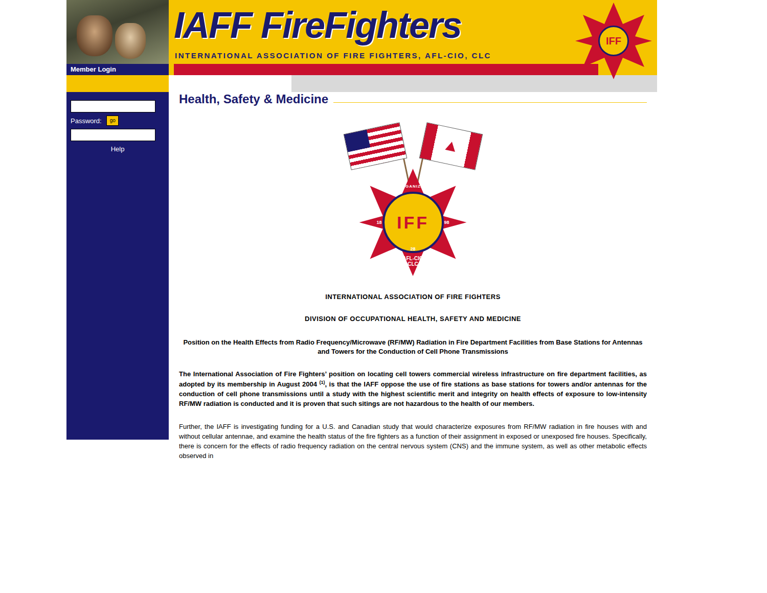IAFF FireFighters
INTERNATIONAL ASSOCIATION OF FIRE FIGHTERS, AFL-CIO, CLC
Member Login
IFF
Password: go
Help
Health, Safety & Medicine
ORGANIZED
18
98
IFF
28
AFL-CIO
CLC
INTERNATIONAL ASSOCIATION OF FIRE FIGHTERS
DIVISION OF OCCUPATIONAL HEALTH, SAFETY AND MEDICINE
Position on the Health Effects from Radio Frequency/Microwave (RF/MW) Radiation in Fire Department Facilities from Base Stations for Antennas and Towers for the Conduction of Cell Phone Transmissions
The International Association of Fire Fighters’ position on locating cell towers commercial wireless infrastructure on fire department facilities, as adopted by its membership in August 2004 (1), is that the IAFF oppose the use of fire stations as base stations for towers and/or antennas for the conduction of cell phone transmissions until a study with the highest scientific merit and integrity on health effects of exposure to low-intensity RF/MW radiation is conducted and it is proven that such sitings are not hazardous to the health of our members.
Further, the IAFF is investigating funding for a U.S. and Canadian study that would characterize exposures from RF/MW radiation in fire houses with and without cellular antennae, and examine the health status of the fire fighters as a function of their assignment in exposed or unexposed fire houses. Specifically, there is concern for the effects of radio frequency radiation on the central nervous system (CNS) and the immune system, as well as other metabolic effects observed in